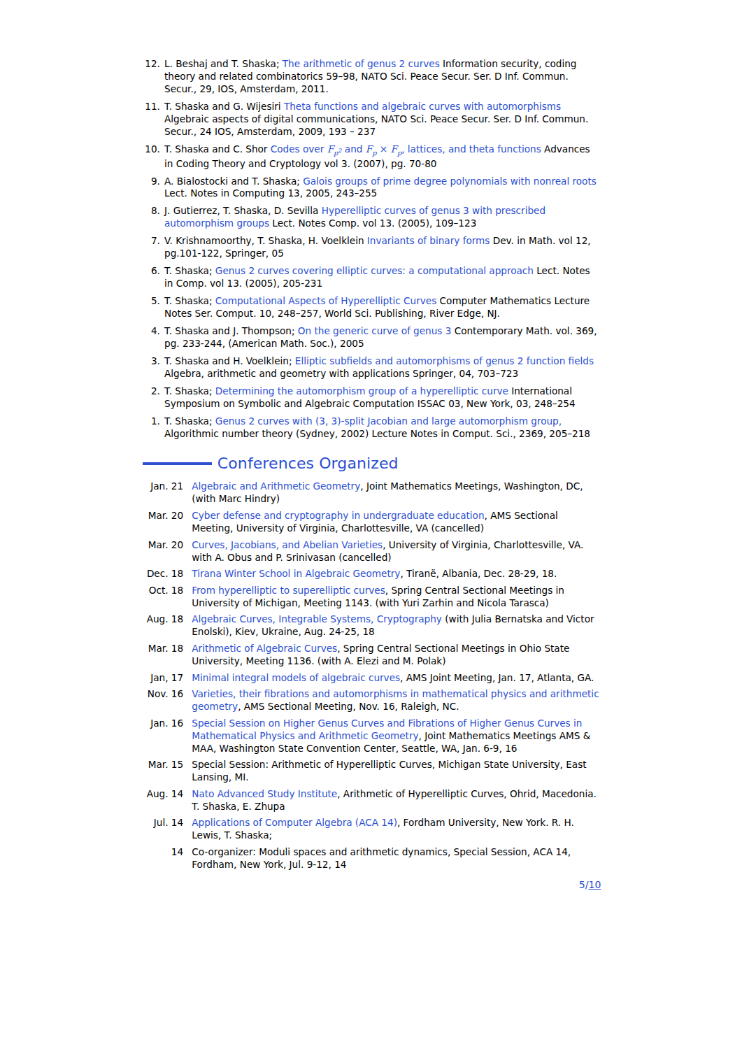12. L. Beshaj and T. Shaska; The arithmetic of genus 2 curves Information security, coding theory and related combinatorics 59–98, NATO Sci. Peace Secur. Ser. D Inf. Commun. Secur., 29, IOS, Amsterdam, 2011.
11. T. Shaska and G. Wijesiri Theta functions and algebraic curves with automorphisms Algebraic aspects of digital communications, NATO Sci. Peace Secur. Ser. D Inf. Commun. Secur., 24 IOS, Amsterdam, 2009, 193 – 237
10. T. Shaska and C. Shor Codes over Fp2 and Fp × Fp, lattices, and theta functions Advances in Coding Theory and Cryptology vol 3. (2007), pg. 70-80
9. A. Bialostocki and T. Shaska; Galois groups of prime degree polynomials with nonreal roots Lect. Notes in Computing 13, 2005, 243–255
8. J. Gutierrez, T. Shaska, D. Sevilla Hyperelliptic curves of genus 3 with prescribed automorphism groups Lect. Notes Comp. vol 13. (2005), 109–123
7. V. Krishnamoorthy, T. Shaska, H. Voelklein Invariants of binary forms Dev. in Math. vol 12, pg.101-122, Springer, 05
6. T. Shaska; Genus 2 curves covering elliptic curves: a computational approach Lect. Notes in Comp. vol 13. (2005), 205-231
5. T. Shaska; Computational Aspects of Hyperelliptic Curves Computer Mathematics Lecture Notes Ser. Comput. 10, 248–257, World Sci. Publishing, River Edge, NJ.
4. T. Shaska and J. Thompson; On the generic curve of genus 3 Contemporary Math. vol. 369, pg. 233-244, (American Math. Soc.), 2005
3. T. Shaska and H. Voelklein; Elliptic subfields and automorphisms of genus 2 function fields Algebra, arithmetic and geometry with applications Springer, 04, 703–723
2. T. Shaska; Determining the automorphism group of a hyperelliptic curve International Symposium on Symbolic and Algebraic Computation ISSAC 03, New York, 03, 248–254
1. T. Shaska; Genus 2 curves with (3, 3)-split Jacobian and large automorphism group, Algorithmic number theory (Sydney, 2002) Lecture Notes in Comput. Sci., 2369, 205–218
Conferences Organized
Jan. 21
Algebraic and Arithmetic Geometry, Joint Mathematics Meetings, Washington, DC, (with Marc Hindry)
Mar. 20
Cyber defense and cryptography in undergraduate education, AMS Sectional Meeting, University of Virginia, Charlottesville, VA (cancelled)
Mar. 20
Curves, Jacobians, and Abelian Varieties, University of Virginia, Charlottesville, VA. with A. Obus and P. Srinivasan (cancelled)
Dec. 18
Tirana Winter School in Algebraic Geometry, Tiranë, Albania, Dec. 28-29, 18.
Oct. 18
From hyperelliptic to superelliptic curves, Spring Central Sectional Meetings in University of Michigan, Meeting 1143. (with Yuri Zarhin and Nicola Tarasca)
Aug. 18
Algebraic Curves, Integrable Systems, Cryptography (with Julia Bernatska and Victor Enolski), Kiev, Ukraine, Aug. 24-25, 18
Mar. 18
Arithmetic of Algebraic Curves, Spring Central Sectional Meetings in Ohio State University, Meeting 1136. (with A. Elezi and M. Polak)
Jan, 17
Minimal integral models of algebraic curves, AMS Joint Meeting, Jan. 17, Atlanta, GA.
Nov. 16
Varieties, their fibrations and automorphisms in mathematical physics and arithmetic geometry, AMS Sectional Meeting, Nov. 16, Raleigh, NC.
Jan. 16
Special Session on Higher Genus Curves and Fibrations of Higher Genus Curves in Mathematical Physics and Arithmetic Geometry, Joint Mathematics Meetings AMS & MAA, Washington State Convention Center, Seattle, WA, Jan. 6-9, 16
Mar. 15
Special Session: Arithmetic of Hyperelliptic Curves, Michigan State University, East Lansing, MI.
Aug. 14
Nato Advanced Study Institute, Arithmetic of Hyperelliptic Curves, Ohrid, Macedonia.T. Shaska, E. Zhupa
Jul. 14
Applications of Computer Algebra (ACA 14), Fordham University, New York. R. H. Lewis, T. Shaska;
14
Co-organizer: Moduli spaces and arithmetic dynamics, Special Session, ACA 14, Fordham, New York, Jul. 9-12, 14
5/10